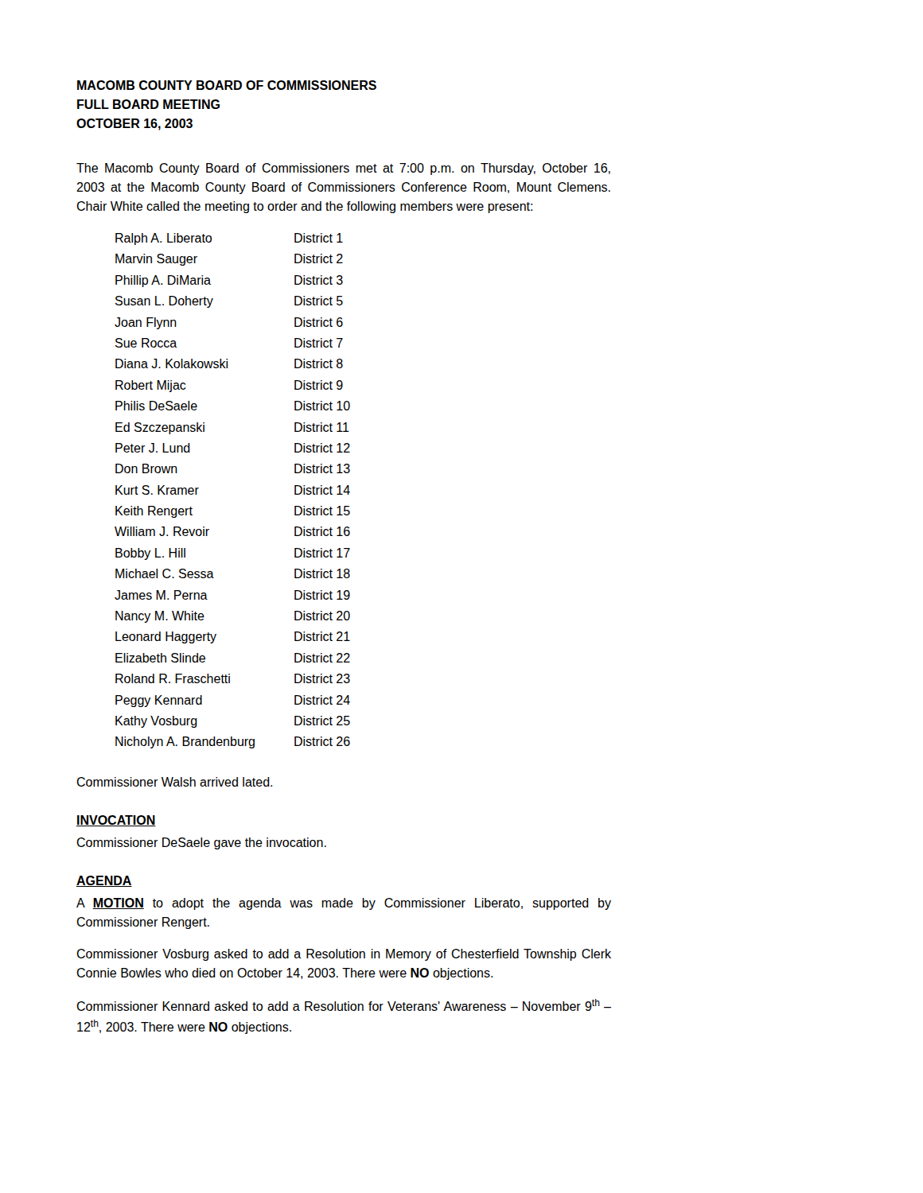MACOMB COUNTY BOARD OF COMMISSIONERS
FULL BOARD MEETING
OCTOBER 16, 2003
The Macomb County Board of Commissioners met at 7:00 p.m. on Thursday, October 16, 2003 at the Macomb County Board of Commissioners Conference Room, Mount Clemens. Chair White called the meeting to order and the following members were present:
| Ralph A. Liberato | District 1 |
| Marvin Sauger | District 2 |
| Phillip A. DiMaria | District 3 |
| Susan L. Doherty | District 5 |
| Joan Flynn | District 6 |
| Sue Rocca | District 7 |
| Diana J. Kolakowski | District 8 |
| Robert Mijac | District 9 |
| Philis DeSaele | District 10 |
| Ed Szczepanski | District 11 |
| Peter J. Lund | District 12 |
| Don Brown | District 13 |
| Kurt S. Kramer | District 14 |
| Keith Rengert | District 15 |
| William J. Revoir | District 16 |
| Bobby L. Hill | District 17 |
| Michael C. Sessa | District 18 |
| James M. Perna | District 19 |
| Nancy M. White | District 20 |
| Leonard Haggerty | District 21 |
| Elizabeth Slinde | District 22 |
| Roland R. Fraschetti | District 23 |
| Peggy Kennard | District 24 |
| Kathy Vosburg | District 25 |
| Nicholyn A. Brandenburg | District 26 |
Commissioner Walsh arrived lated.
INVOCATION
Commissioner DeSaele gave the invocation.
AGENDA
A MOTION to adopt the agenda was made by Commissioner Liberato, supported by Commissioner Rengert.
Commissioner Vosburg asked to add a Resolution in Memory of Chesterfield Township Clerk Connie Bowles who died on October 14, 2003. There were NO objections.
Commissioner Kennard asked to add a Resolution for Veterans' Awareness – November 9th – 12th, 2003. There were NO objections.